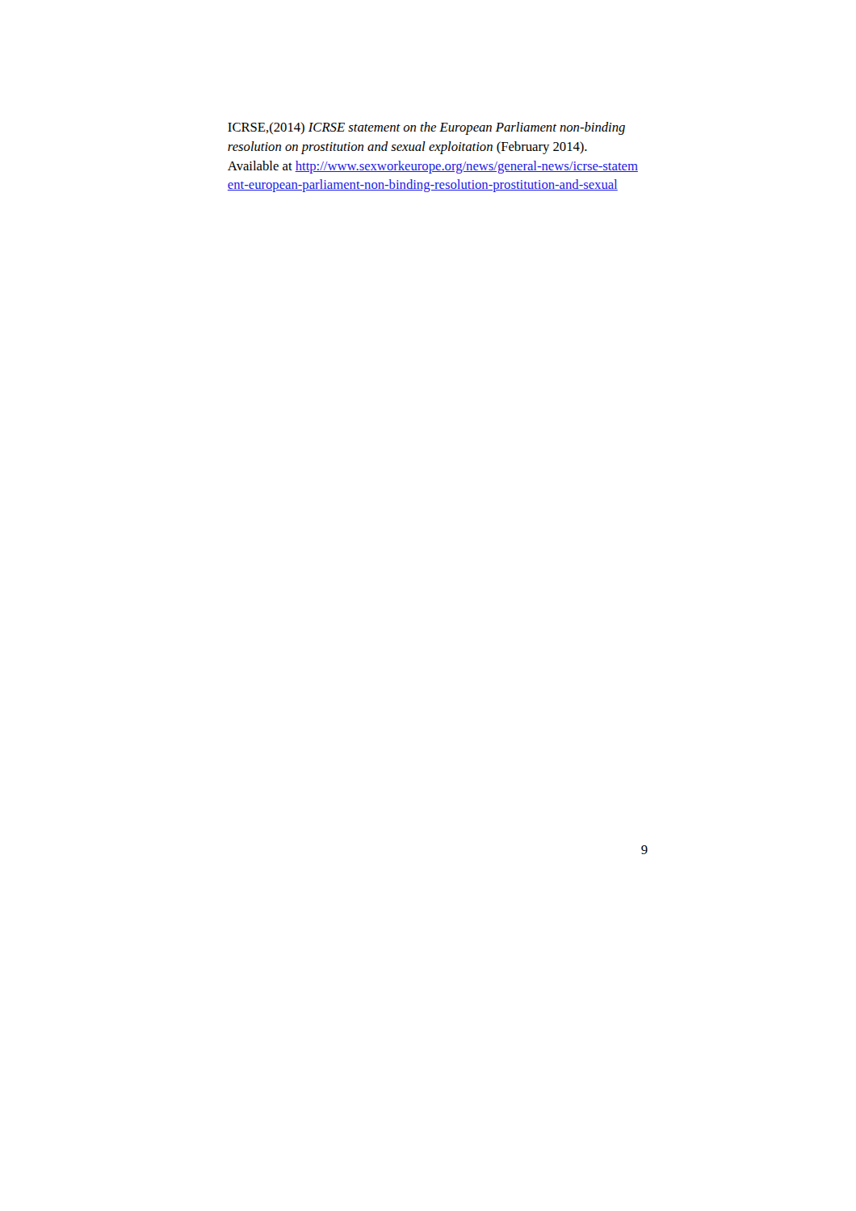ICRSE,(2014) ICRSE statement on the European Parliament non-binding resolution on prostitution and sexual exploitation (February 2014). Available at http://www.sexworkeurope.org/news/general-news/icrse-statement-european-parliament-non-binding-resolution-prostitution-and-sexual
9